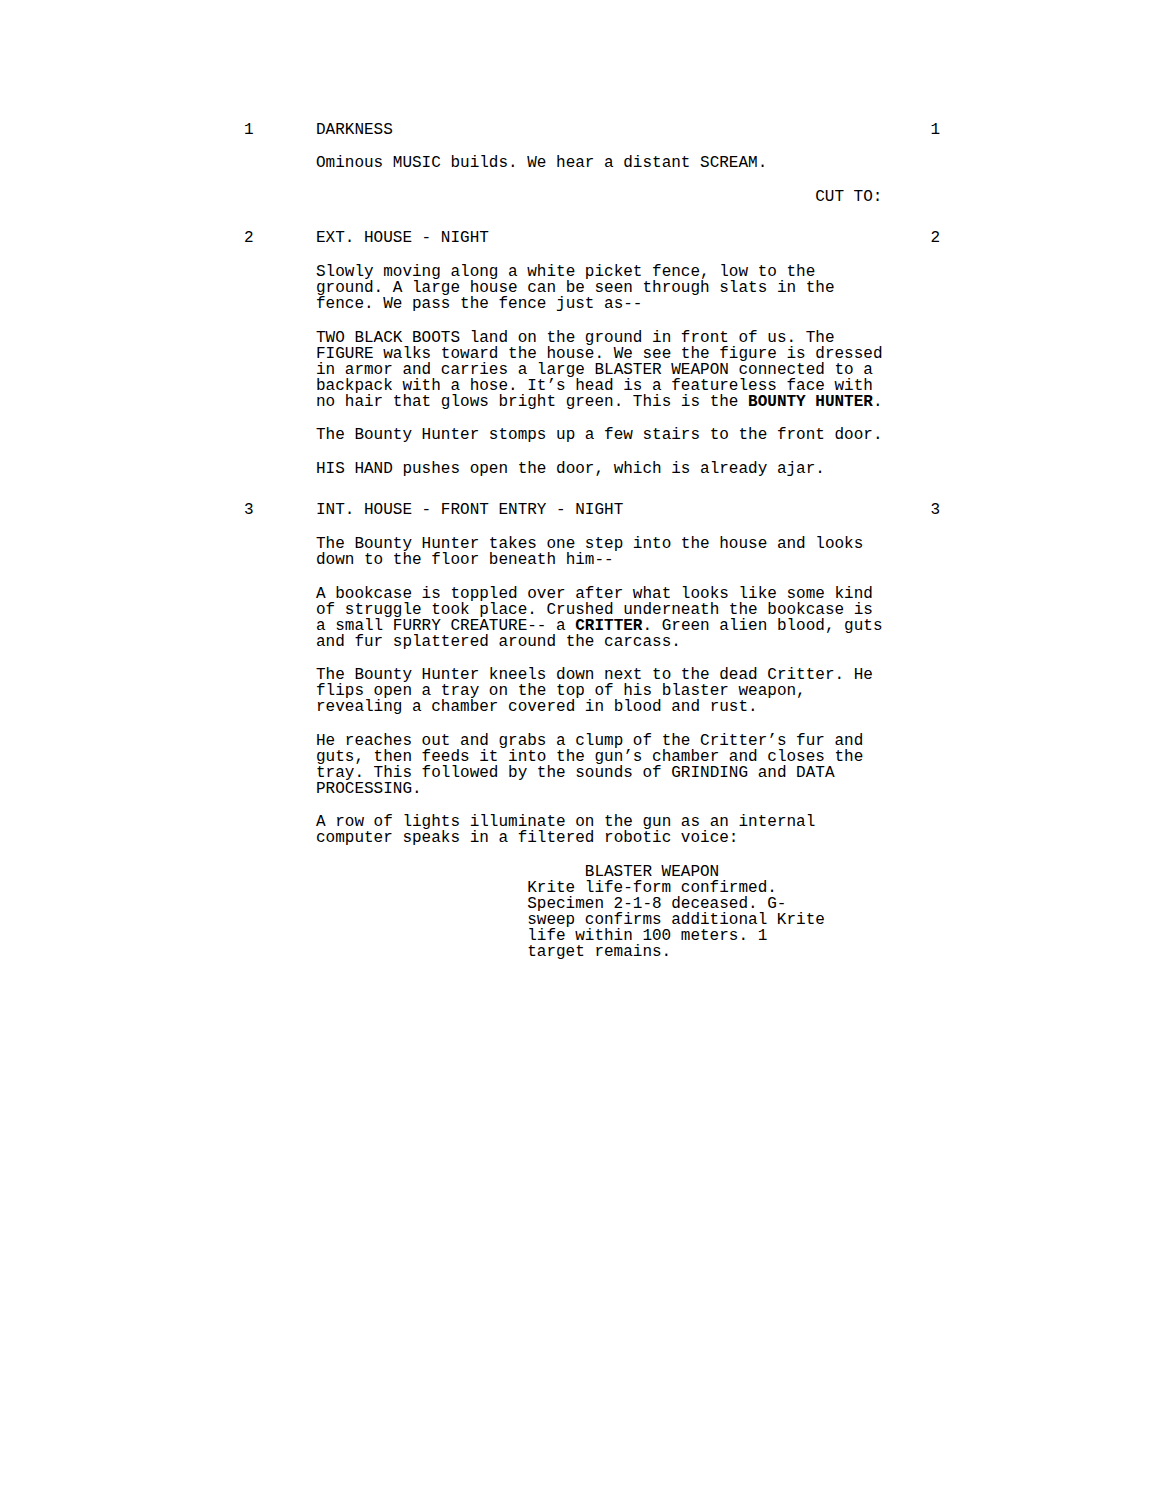1 DARKNESS1
Ominous MUSIC builds. We hear a distant SCREAM.
CUT TO:
2 EXT. HOUSE - NIGHT2
Slowly moving along a white picket fence, low to the ground. A large house can be seen through slats in the fence. We pass the fence just as--
TWO BLACK BOOTS land on the ground in front of us. The FIGURE walks toward the house. We see the figure is dressed in armor and carries a large BLASTER WEAPON connected to a backpack with a hose. It’s head is a featureless face with no hair that glows bright green. This is the BOUNTY HUNTER.
The Bounty Hunter stomps up a few stairs to the front door.
HIS HAND pushes open the door, which is already ajar.
3 INT. HOUSE - FRONT ENTRY - NIGHT3
The Bounty Hunter takes one step into the house and looks down to the floor beneath him--
A bookcase is toppled over after what looks like some kind of struggle took place. Crushed underneath the bookcase is a small FURRY CREATURE-- a CRITTER. Green alien blood, guts and fur splattered around the carcass.
The Bounty Hunter kneels down next to the dead Critter. He flips open a tray on the top of his blaster weapon, revealing a chamber covered in blood and rust.
He reaches out and grabs a clump of the Critter’s fur and guts, then feeds it into the gun’s chamber and closes the tray. This followed by the sounds of GRINDING and DATA PROCESSING.
A row of lights illuminate on the gun as an internal computer speaks in a filtered robotic voice:
Blaster Weapon
Krite life-form confirmed. Specimen 2-1-8 deceased. G-sweep confirms additional Krite life within 100 meters. 1 target remains.